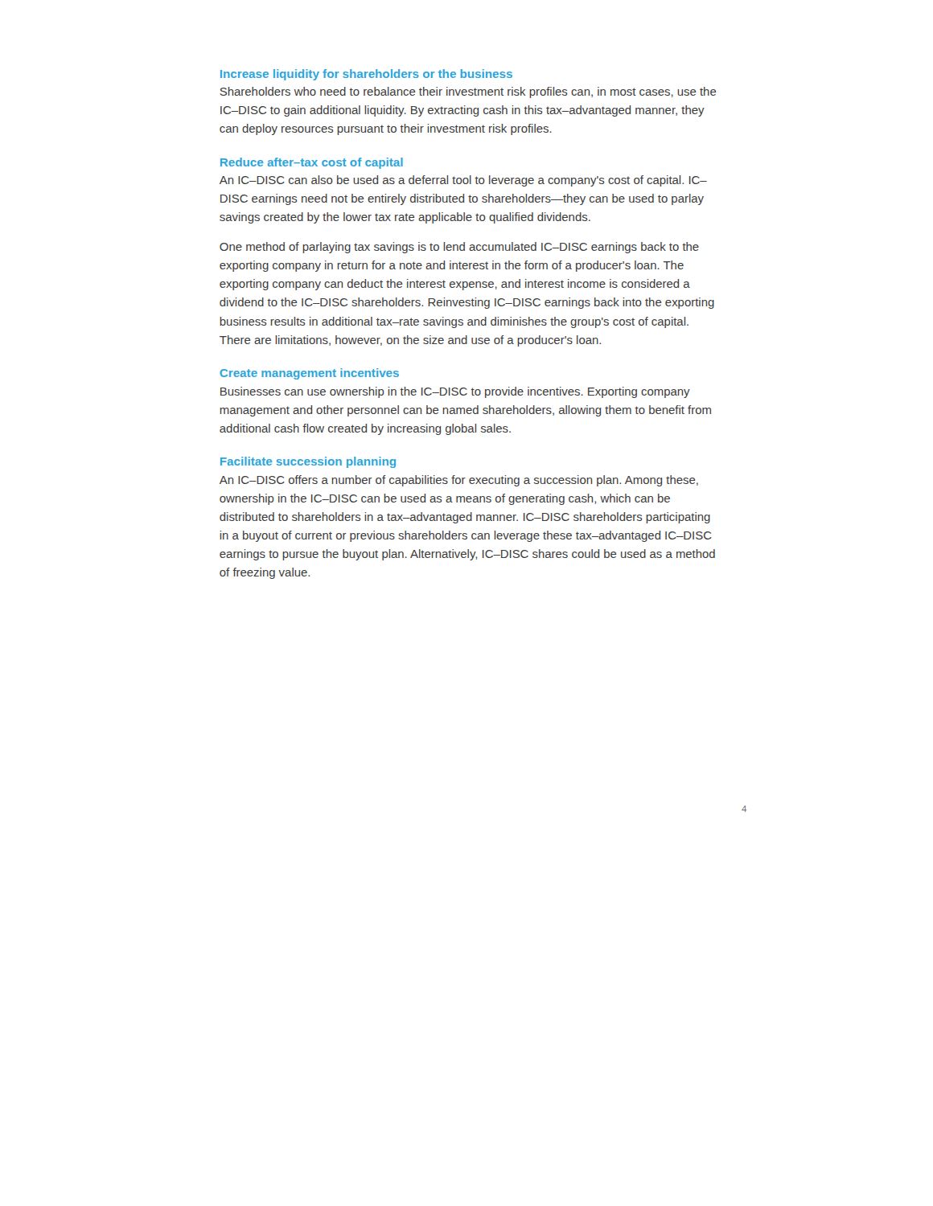Increase liquidity for shareholders or the business
Shareholders who need to rebalance their investment risk profiles can, in most cases, use the IC–DISC to gain additional liquidity. By extracting cash in this tax–advantaged manner, they can deploy resources pursuant to their investment risk profiles.
Reduce after–tax cost of capital
An IC–DISC can also be used as a deferral tool to leverage a company's cost of capital. IC–DISC earnings need not be entirely distributed to shareholders—they can be used to parlay savings created by the lower tax rate applicable to qualified dividends.
One method of parlaying tax savings is to lend accumulated IC–DISC earnings back to the exporting company in return for a note and interest in the form of a producer's loan. The exporting company can deduct the interest expense, and interest income is considered a dividend to the IC–DISC shareholders. Reinvesting IC–DISC earnings back into the exporting business results in additional tax–rate savings and diminishes the group's cost of capital. There are limitations, however, on the size and use of a producer's loan.
Create management incentives
Businesses can use ownership in the IC–DISC to provide incentives. Exporting company management and other personnel can be named shareholders, allowing them to benefit from additional cash flow created by increasing global sales.
Facilitate succession planning
An IC–DISC offers a number of capabilities for executing a succession plan. Among these, ownership in the IC–DISC can be used as a means of generating cash, which can be distributed to shareholders in a tax–advantaged manner. IC–DISC shareholders participating in a buyout of current or previous shareholders can leverage these tax–advantaged IC–DISC earnings to pursue the buyout plan. Alternatively, IC–DISC shares could be used as a method of freezing value.
4